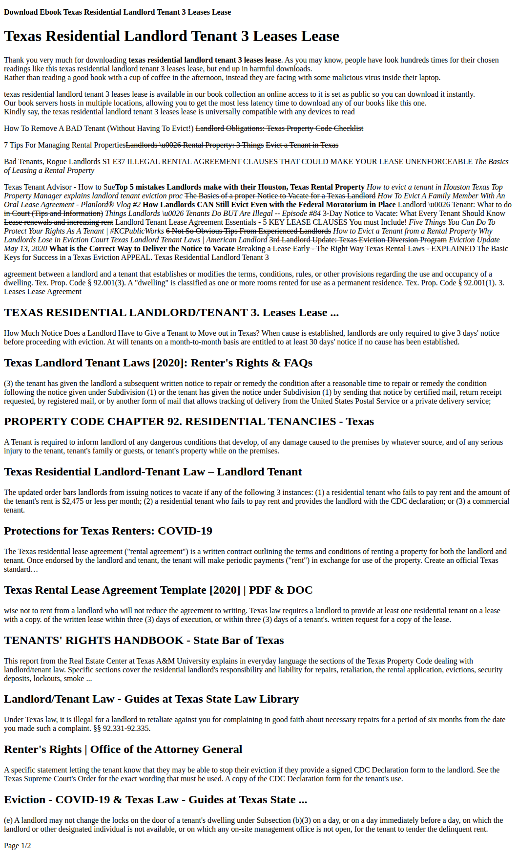Download Ebook Texas Residential Landlord Tenant 3 Leases Lease
Texas Residential Landlord Tenant 3 Leases Lease
Thank you very much for downloading texas residential landlord tenant 3 leases lease. As you may know, people have look hundreds times for their chosen readings like this texas residential landlord tenant 3 leases lease, but end up in harmful downloads.
Rather than reading a good book with a cup of coffee in the afternoon, instead they are facing with some malicious virus inside their laptop.
texas residential landlord tenant 3 leases lease is available in our book collection an online access to it is set as public so you can download it instantly.
Our book servers hosts in multiple locations, allowing you to get the most less latency time to download any of our books like this one.
Kindly say, the texas residential landlord tenant 3 leases lease is universally compatible with any devices to read
How To Remove A BAD Tenant (Without Having To Evict!) Landlord Obligations: Texas Property Code Checklist
7 Tips For Managing Rental PropertiesLandlords \u0026 Rental Property: 3 Things Evict a Tenant in Texas
Bad Tenants, Rogue Landlords S1 E37 ILLEGAL RENTAL AGREEMENT CLAUSES THAT COULD MAKE YOUR LEASE UNENFORCEABLE The Basics of Leasing a Rental Property
Texas Tenant Advisor - How to SueTop 5 mistakes Landlords make with their Houston, Texas Rental Property How to evict a tenant in Houston Texas Top Property Manager explains landlord tenant eviction proc The Basics of a proper Notice to Vacate for a Texas Landlord How To Evict A Family Member With An Oral Lease Agreement - Planlord® Vlog #2 How Landlords CAN Still Evict Even with the Federal Moratorium in Place Landlord \u0026 Tenant: What to do in Court (Tips and Information) Things Landlords \u0026 Tenants Do BUT Are Illegal -- Episode #84 3-Day Notice to Vacate: What Every Tenant Should Know Lease renewals and increasing rent Landlord Tenant Lease Agreement Essentials - 5 KEY LEASE CLAUSES You must Include! Five Things You Can Do To Protect Your Rights As A Tenant | #KCPublicWorks 6 Not So Obvious Tips From Experienced Landlords How to Evict a Tenant from a Rental Property Why Landlords Lose in Eviction Court Texas Landlord Tenant Laws | American Landlord 3rd Landlord Update: Texas Eviction Diversion Program Eviction Update May 13, 2020 What is the Correct Way to Deliver the Notice to Vacate Breaking a Lease Early - The Right Way Texas Rental Laws - EXPLAINED The Basic Keys for Success in a Texas Eviction APPEAL. Texas Residential Landlord Tenant 3
agreement between a landlord and a tenant that establishes or modifies the terms, conditions, rules, or other provisions regarding the use and occupancy of a dwelling. Tex. Prop. Code § 92.001(3). A "dwelling" is classified as one or more rooms rented for use as a permanent residence. Tex. Prop. Code § 92.001(1). 3. Leases Lease Agreement
TEXAS RESIDENTIAL LANDLORD/TENANT 3. Leases Lease ...
How Much Notice Does a Landlord Have to Give a Tenant to Move out in Texas? When cause is established, landlords are only required to give 3 days' notice before proceeding with eviction. At will tenants on a month-to-month basis are entitled to at least 30 days' notice if no cause has been established.
Texas Landlord Tenant Laws [2020]: Renter's Rights & FAQs
(3) the tenant has given the landlord a subsequent written notice to repair or remedy the condition after a reasonable time to repair or remedy the condition following the notice given under Subdivision (1) or the tenant has given the notice under Subdivision (1) by sending that notice by certified mail, return receipt requested, by registered mail, or by another form of mail that allows tracking of delivery from the United States Postal Service or a private delivery service;
PROPERTY CODE CHAPTER 92. RESIDENTIAL TENANCIES - Texas
A Tenant is required to inform landlord of any dangerous conditions that develop, of any damage caused to the premises by whatever source, and of any serious injury to the tenant, tenant's family or guests, or tenant's property while on the premises.
Texas Residential Landlord-Tenant Law – Landlord Tenant
The updated order bars landlords from issuing notices to vacate if any of the following 3 instances: (1) a residential tenant who fails to pay rent and the amount of the tenant's rent is $2,475 or less per month; (2) a residential tenant who fails to pay rent and provides the landlord with the CDC declaration; or (3) a commercial tenant.
Protections for Texas Renters: COVID-19
The Texas residential lease agreement ("rental agreement") is a written contract outlining the terms and conditions of renting a property for both the landlord and tenant. Once endorsed by the landlord and tenant, the tenant will make periodic payments ("rent") in exchange for use of the property. Create an official Texas standard…
Texas Rental Lease Agreement Template [2020] | PDF & DOC
wise not to rent from a landlord who will not reduce the agreement to writing. Texas law requires a landlord to provide at least one residential tenant on a lease with a copy. of the written lease within three (3) days of execution, or within three (3) days of a tenant's. written request for a copy of the lease.
TENANTS' RIGHTS HANDBOOK - State Bar of Texas
This report from the Real Estate Center at Texas A&M University explains in everyday language the sections of the Texas Property Code dealing with landlord/tenant law. Specific sections cover the residential landlord's responsibility and liability for repairs, retaliation, the rental application, evictions, security deposits, lockouts, smoke ...
Landlord/Tenant Law - Guides at Texas State Law Library
Under Texas law, it is illegal for a landlord to retaliate against you for complaining in good faith about necessary repairs for a period of six months from the date you made such a complaint. §§ 92.331-92.335.
Renter's Rights | Office of the Attorney General
A specific statement letting the tenant know that they may be able to stop their eviction if they provide a signed CDC Declaration form to the landlord. See the Texas Supreme Court's Order for the exact wording that must be used. A copy of the CDC Declaration form for the tenant's use.
Eviction - COVID-19 & Texas Law - Guides at Texas State ...
(e) A landlord may not change the locks on the door of a tenant's dwelling under Subsection (b)(3) on a day, or on a day immediately before a day, on which the landlord or other designated individual is not available, or on which any on-site management office is not open, for the tenant to tender the delinquent rent.
Page 1/2